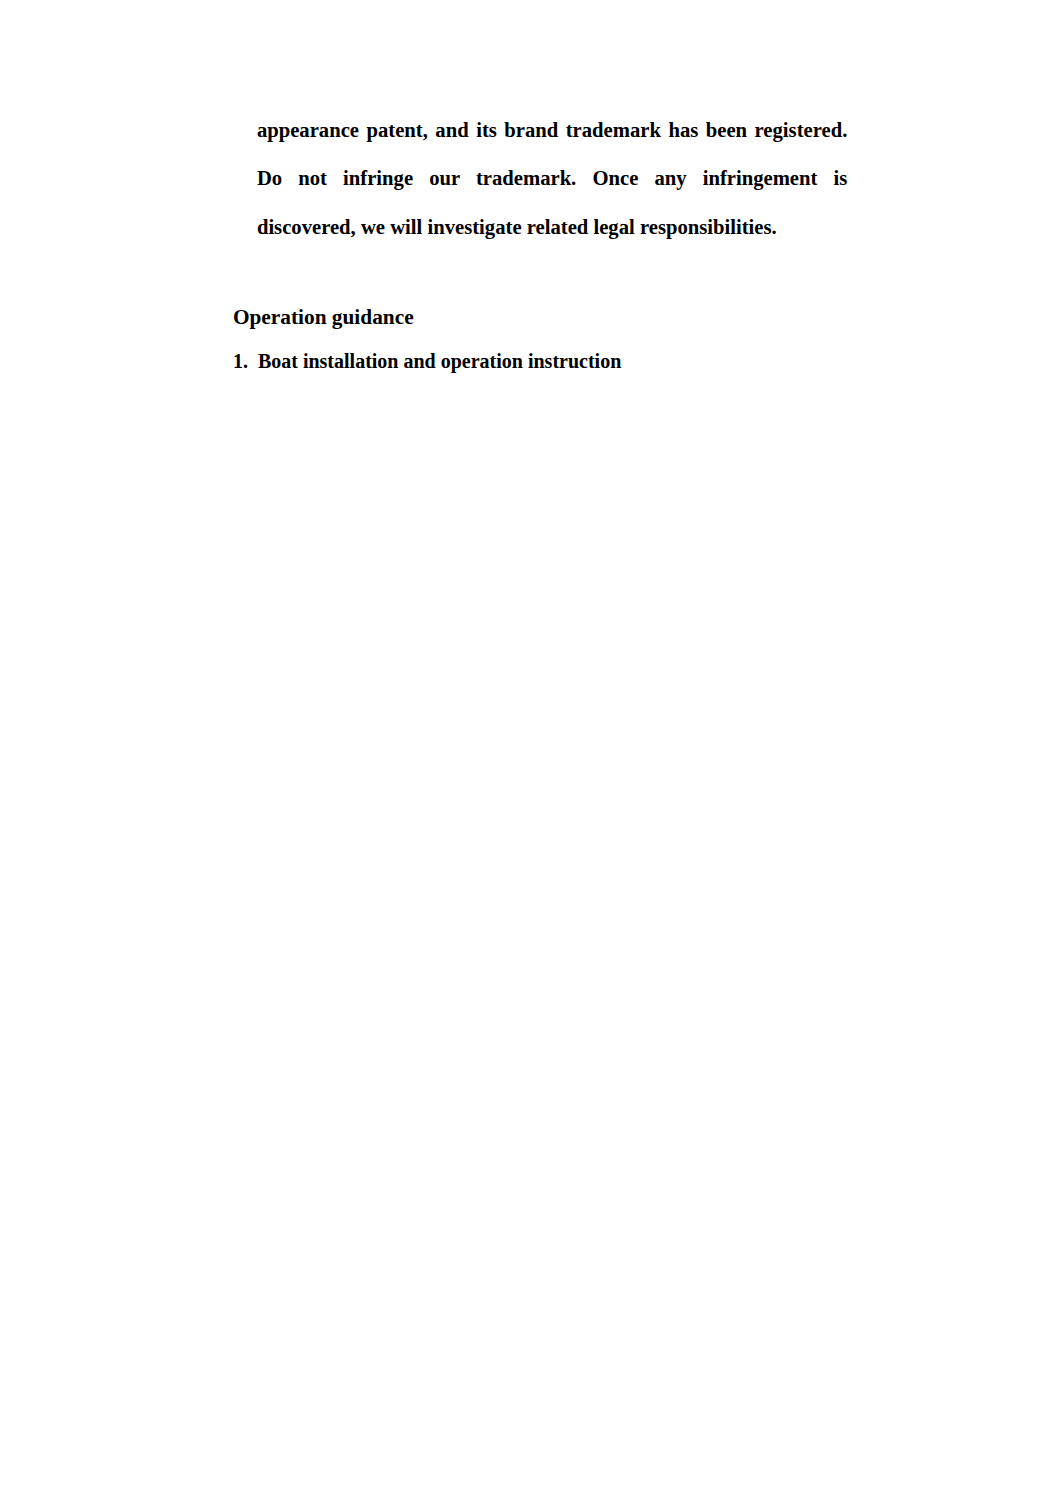appearance patent, and its brand trademark has been registered. Do not infringe our trademark. Once any infringement is discovered, we will investigate related legal responsibilities.
Operation guidance
1. Boat installation and operation instruction